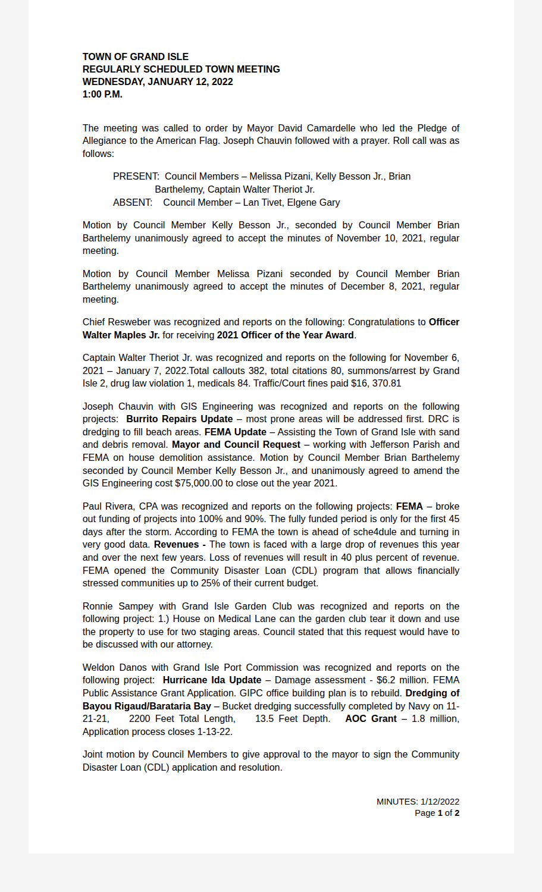TOWN OF GRAND ISLE
REGULARLY SCHEDULED TOWN MEETING
WEDNESDAY, JANUARY 12, 2022
1:00 P.M.
The meeting was called to order by Mayor David Camardelle who led the Pledge of Allegiance to the American Flag. Joseph Chauvin followed with a prayer. Roll call was as follows:
PRESENT: Council Members – Melissa Pizani, Kelly Besson Jr., Brian
Barthelemy, Captain Walter Theriot Jr.
ABSENT: Council Member – Lan Tivet, Elgene Gary
Motion by Council Member Kelly Besson Jr., seconded by Council Member Brian Barthelemy unanimously agreed to accept the minutes of November 10, 2021, regular meeting.
Motion by Council Member Melissa Pizani seconded by Council Member Brian Barthelemy unanimously agreed to accept the minutes of December 8, 2021, regular meeting.
Chief Resweber was recognized and reports on the following: Congratulations to Officer Walter Maples Jr. for receiving 2021 Officer of the Year Award.
Captain Walter Theriot Jr. was recognized and reports on the following for November 6, 2021 – January 7, 2022.Total callouts 382, total citations 80, summons/arrest by Grand Isle 2, drug law violation 1, medicals 84. Traffic/Court fines paid $16, 370.81
Joseph Chauvin with GIS Engineering was recognized and reports on the following projects: Burrito Repairs Update – most prone areas will be addressed first. DRC is dredging to fill beach areas. FEMA Update – Assisting the Town of Grand Isle with sand and debris removal. Mayor and Council Request – working with Jefferson Parish and FEMA on house demolition assistance. Motion by Council Member Brian Barthelemy seconded by Council Member Kelly Besson Jr., and unanimously agreed to amend the GIS Engineering cost $75,000.00 to close out the year 2021.
Paul Rivera, CPA was recognized and reports on the following projects: FEMA – broke out funding of projects into 100% and 90%. The fully funded period is only for the first 45 days after the storm. According to FEMA the town is ahead of sche4dule and turning in very good data. Revenues - The town is faced with a large drop of revenues this year and over the next few years. Loss of revenues will result in 40 plus percent of revenue. FEMA opened the Community Disaster Loan (CDL) program that allows financially stressed communities up to 25% of their current budget.
Ronnie Sampey with Grand Isle Garden Club was recognized and reports on the following project: 1.) House on Medical Lane can the garden club tear it down and use the property to use for two staging areas. Council stated that this request would have to be discussed with our attorney.
Weldon Danos with Grand Isle Port Commission was recognized and reports on the following project: Hurricane Ida Update – Damage assessment - $6.2 million. FEMA Public Assistance Grant Application. GIPC office building plan is to rebuild. Dredging of Bayou Rigaud/Barataria Bay – Bucket dredging successfully completed by Navy on 11-21-21, 2200 Feet Total Length, 13.5 Feet Depth. AOC Grant – 1.8 million, Application process closes 1-13-22.
Joint motion by Council Members to give approval to the mayor to sign the Community Disaster Loan (CDL) application and resolution.
MINUTES: 1/12/2022
Page 1 of 2